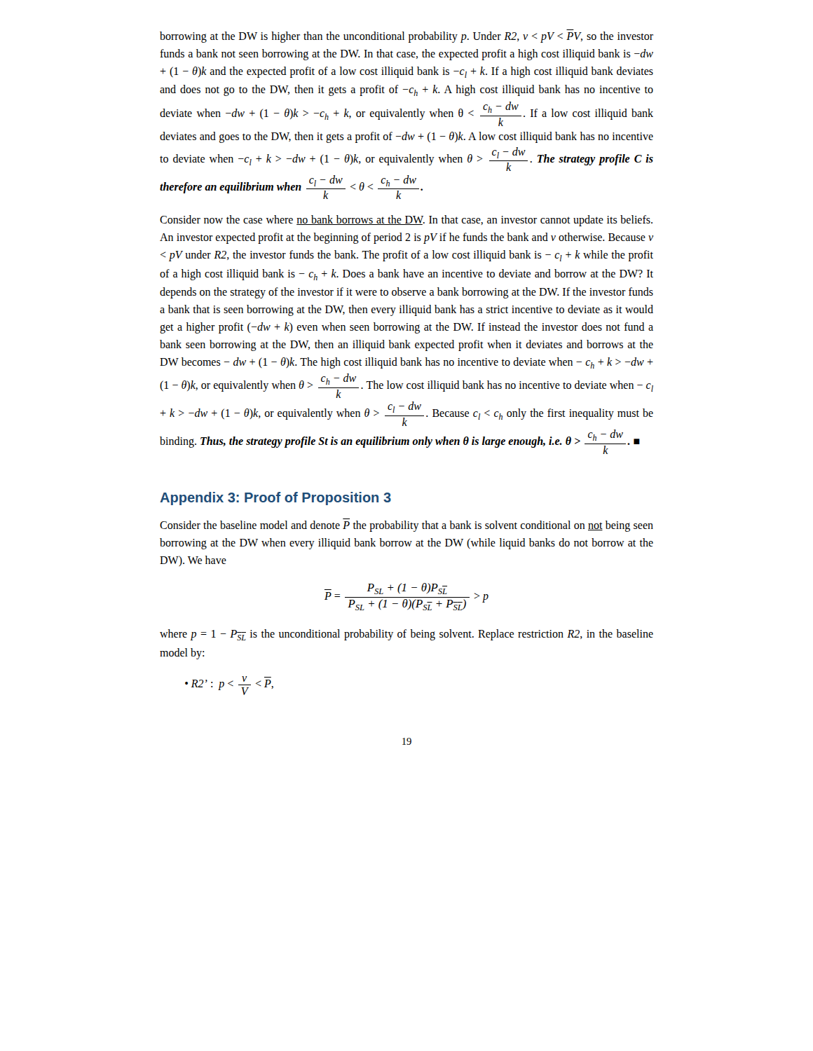borrowing at the DW is higher than the unconditional probability p. Under R2, v < pV < PV, so the investor funds a bank not seen borrowing at the DW. In that case, the expected profit a high cost illiquid bank is −dw + (1 − θ)k and the expected profit of a low cost illiquid bank is −cl + k. If a high cost illiquid bank deviates and does not go to the DW, then it gets a profit of −ch + k. A high cost illiquid bank has no incentive to deviate when −dw + (1 − θ)k > −ch + k, or equivalently when θ < ch − dw k. If a low cost illiquid bank deviates and goes to the DW, then it gets a profit of −dw + (1 − θ)k. A low cost illiquid bank has no incentive to deviate when −cl + k > −dw + (1 − θ)k, or equivalently when θ > cl − dw k. The strategy profile C is therefore an equilibrium when cl − dw k < θ < ch − dw k.
Consider now the case where no bank borrows at the DW. In that case, an investor cannot update its beliefs. An investor expected profit at the beginning of period 2 is pV if he funds the bank and v otherwise. Because v < pV under R2, the investor funds the bank. The profit of a low cost illiquid bank is − cl + k while the profit of a high cost illiquid bank is − ch + k. Does a bank have an incentive to deviate and borrow at the DW? It depends on the strategy of the investor if it were to observe a bank borrowing at the DW. If the investor funds a bank that is seen borrowing at the DW, then every illiquid bank has a strict incentive to deviate as it would get a higher profit (−dw + k) even when seen borrowing at the DW. If instead the investor does not fund a bank seen borrowing at the DW, then an illiquid bank expected profit when it deviates and borrows at the DW becomes − dw + (1 − θ)k. The high cost illiquid bank has no incentive to deviate when − ch + k > −dw + (1 − θ)k, or equivalently when θ > ch − dw k. The low cost illiquid bank has no incentive to deviate when − cl + k > −dw + (1 − θ)k, or equivalently when θ > cl − dw k. Because cl < ch only the first inequality must be binding. Thus, the strategy profile St is an equilibrium only when θ is large enough, i.e. θ > ch − dw k. ■
Appendix 3: Proof of Proposition 3
Consider the baseline model and denote P the probability that a bank is solvent conditional on not being seen borrowing at the DW when every illiquid bank borrow at the DW (while liquid banks do not borrow at the DW). We have
P = PSL + (1 − θ)PSL PSL + (1 − θ)(PSL + PSL) > p
where p = 1 − PSL is the unconditional probability of being solvent. Replace restriction R2, in the baseline model by:
• R2’ : p < vV < P,
19